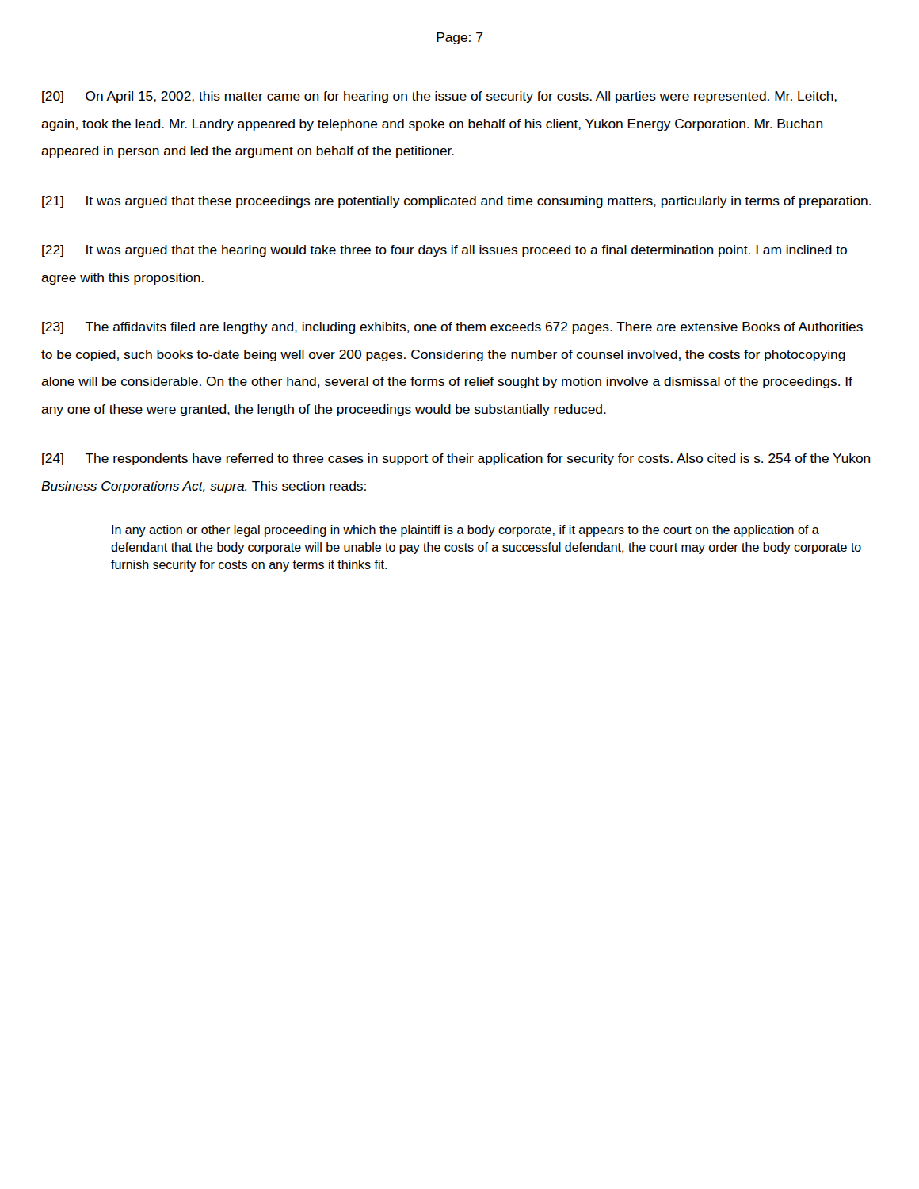Page: 7
[20] On April 15, 2002, this matter came on for hearing on the issue of security for costs. All parties were represented. Mr. Leitch, again, took the lead. Mr. Landry appeared by telephone and spoke on behalf of his client, Yukon Energy Corporation. Mr. Buchan appeared in person and led the argument on behalf of the petitioner.
[21] It was argued that these proceedings are potentially complicated and time consuming matters, particularly in terms of preparation.
[22] It was argued that the hearing would take three to four days if all issues proceed to a final determination point. I am inclined to agree with this proposition.
[23] The affidavits filed are lengthy and, including exhibits, one of them exceeds 672 pages. There are extensive Books of Authorities to be copied, such books to-date being well over 200 pages. Considering the number of counsel involved, the costs for photocopying alone will be considerable. On the other hand, several of the forms of relief sought by motion involve a dismissal of the proceedings. If any one of these were granted, the length of the proceedings would be substantially reduced.
[24] The respondents have referred to three cases in support of their application for security for costs. Also cited is s. 254 of the Yukon Business Corporations Act, supra. This section reads:
In any action or other legal proceeding in which the plaintiff is a body corporate, if it appears to the court on the application of a defendant that the body corporate will be unable to pay the costs of a successful defendant, the court may order the body corporate to furnish security for costs on any terms it thinks fit.